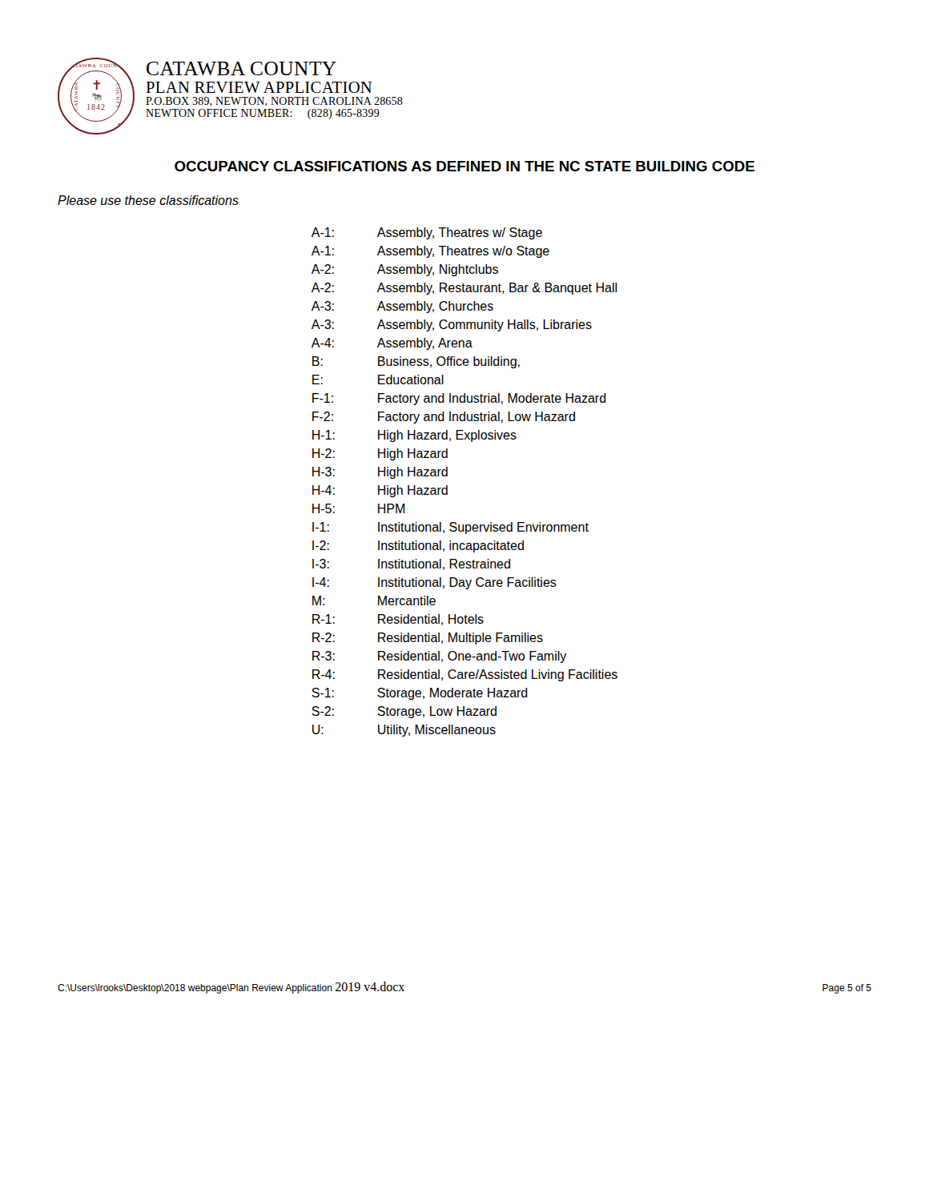CATAWBA COUNTY CATAWBA COUNTY
✝
🐄
1842
SM
CATAWBA COUNTY
PLAN REVIEW APPLICATION
P.O.BOX 389, NEWTON, NORTH CAROLINA 28658
NEWTON OFFICE NUMBER:(828) 465-8399
OCCUPANCY CLASSIFICATIONS AS DEFINED IN THE NC STATE BUILDING CODE
Please use these classifications
| A-1: | Assembly, Theatres w/ Stage |
| A-1: | Assembly, Theatres w/o Stage |
| A-2: | Assembly, Nightclubs |
| A-2: | Assembly, Restaurant, Bar & Banquet Hall |
| A-3: | Assembly, Churches |
| A-3: | Assembly, Community Halls, Libraries |
| A-4: | Assembly, Arena |
| B: | Business, Office building, |
| E: | Educational |
| F-1: | Factory and Industrial, Moderate Hazard |
| F-2: | Factory and Industrial, Low Hazard |
| H-1: | High Hazard, Explosives |
| H-2: | High Hazard |
| H-3: | High Hazard |
| H-4: | High Hazard |
| H-5: | HPM |
| I-1: | Institutional, Supervised Environment |
| I-2: | Institutional, incapacitated |
| I-3: | Institutional, Restrained |
| I-4: | Institutional, Day Care Facilities |
| M: | Mercantile |
| R-1: | Residential, Hotels |
| R-2: | Residential, Multiple Families |
| R-3: | Residential, One-and-Two Family |
| R-4: | Residential, Care/Assisted Living Facilities |
| S-1: | Storage, Moderate Hazard |
| S-2: | Storage, Low Hazard |
| U: | Utility, Miscellaneous |
C:\Users\lrooks\Desktop\2018 webpage\Plan Review Application 2019 v4.docx
Page 5 of 5